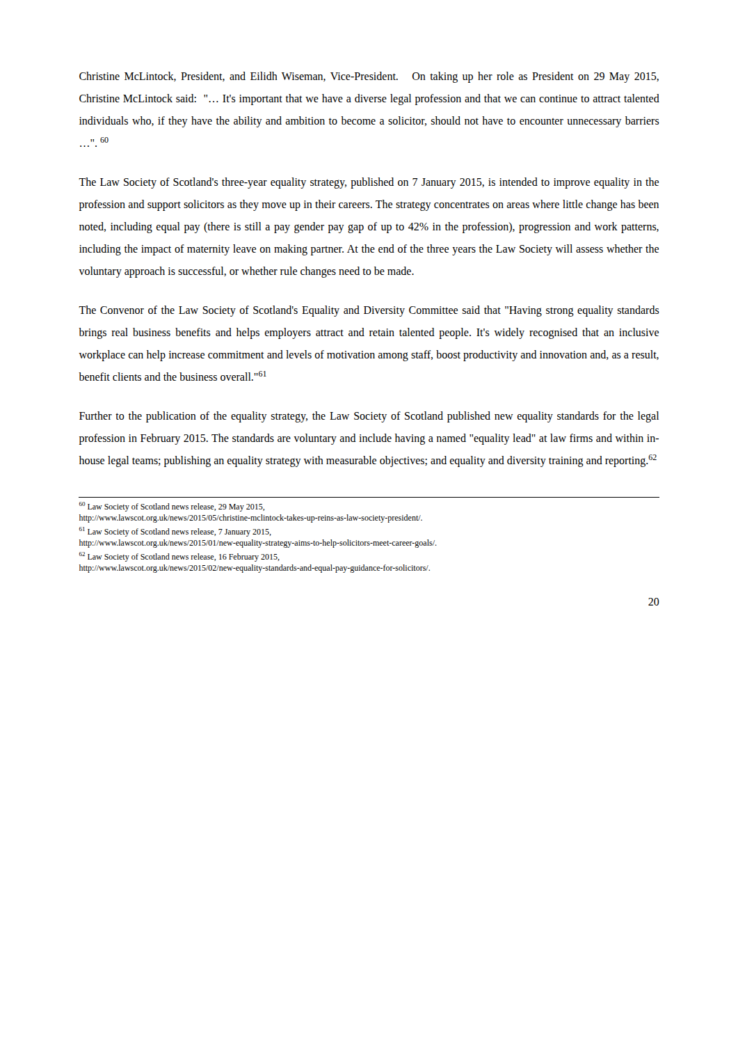Christine McLintock, President, and Eilidh Wiseman, Vice-President. On taking up her role as President on 29 May 2015, Christine McLintock said: "… It's important that we have a diverse legal profession and that we can continue to attract talented individuals who, if they have the ability and ambition to become a solicitor, should not have to encounter unnecessary barriers …". 60
The Law Society of Scotland's three-year equality strategy, published on 7 January 2015, is intended to improve equality in the profession and support solicitors as they move up in their careers. The strategy concentrates on areas where little change has been noted, including equal pay (there is still a pay gender pay gap of up to 42% in the profession), progression and work patterns, including the impact of maternity leave on making partner. At the end of the three years the Law Society will assess whether the voluntary approach is successful, or whether rule changes need to be made.
The Convenor of the Law Society of Scotland's Equality and Diversity Committee said that "Having strong equality standards brings real business benefits and helps employers attract and retain talented people. It's widely recognised that an inclusive workplace can help increase commitment and levels of motivation among staff, boost productivity and innovation and, as a result, benefit clients and the business overall."61
Further to the publication of the equality strategy, the Law Society of Scotland published new equality standards for the legal profession in February 2015. The standards are voluntary and include having a named "equality lead" at law firms and within in-house legal teams; publishing an equality strategy with measurable objectives; and equality and diversity training and reporting.62
60 Law Society of Scotland news release, 29 May 2015,
http://www.lawscot.org.uk/news/2015/05/christine-mclintock-takes-up-reins-as-law-society-president/.
61 Law Society of Scotland news release, 7 January 2015,
http://www.lawscot.org.uk/news/2015/01/new-equality-strategy-aims-to-help-solicitors-meet-career-goals/.
62 Law Society of Scotland news release, 16 February 2015,
http://www.lawscot.org.uk/news/2015/02/new-equality-standards-and-equal-pay-guidance-for-solicitors/.
20